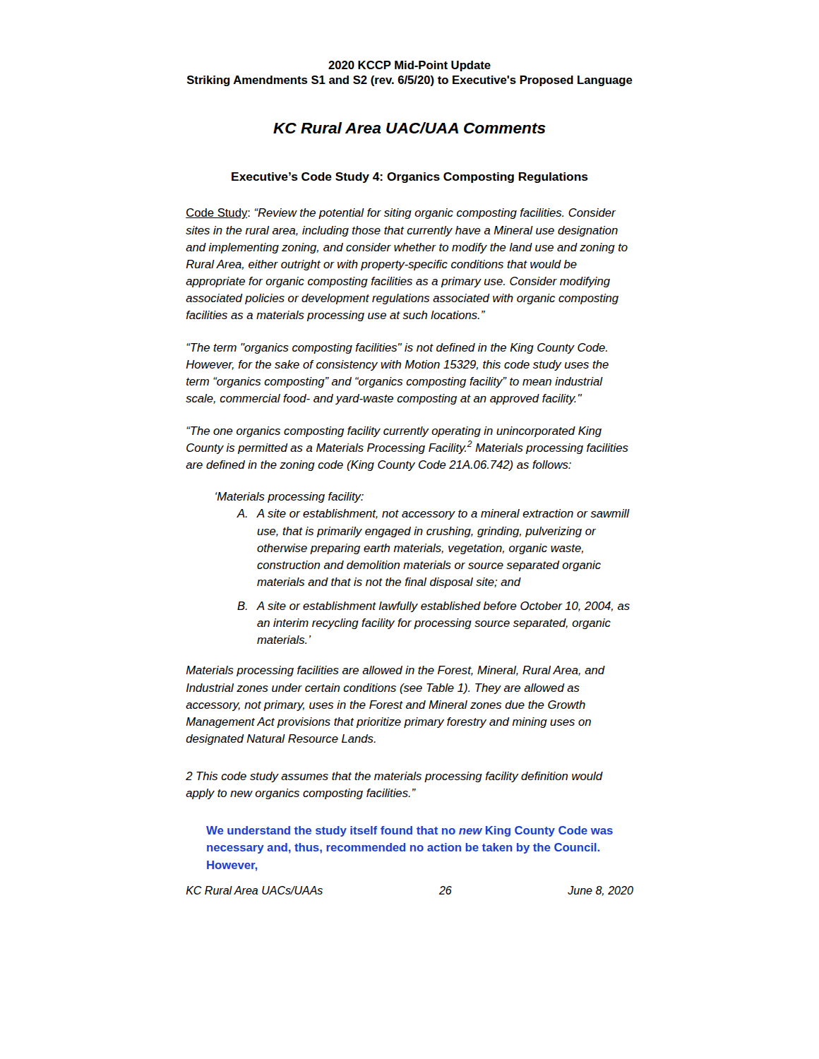2020 KCCP Mid-Point Update Striking Amendments S1 and S2 (rev. 6/5/20) to Executive's Proposed Language
KC Rural Area UAC/UAA Comments
Executive’s Code Study 4: Organics Composting Regulations
Code Study: “Review the potential for siting organic composting facilities. Consider sites in the rural area, including those that currently have a Mineral use designation and implementing zoning, and consider whether to modify the land use and zoning to Rural Area, either outright or with property-specific conditions that would be appropriate for organic composting facilities as a primary use. Consider modifying associated policies or development regulations associated with organic composting facilities as a materials processing use at such locations.”
“The term "organics composting facilities" is not defined in the King County Code. However, for the sake of consistency with Motion 15329, this code study uses the term “organics composting” and “organics composting facility” to mean industrial scale, commercial food- and yard-waste composting at an approved facility."
“The one organics composting facility currently operating in unincorporated King County is permitted as a Materials Processing Facility.2 Materials processing facilities are defined in the zoning code (King County Code 21A.06.742) as follows:
‘Materials processing facility:
A site or establishment, not accessory to a mineral extraction or sawmill use, that is primarily engaged in crushing, grinding, pulverizing or otherwise preparing earth materials, vegetation, organic waste, construction and demolition materials or source separated organic materials and that is not the final disposal site; and
A site or establishment lawfully established before October 10, 2004, as an interim recycling facility for processing source separated, organic materials.’
Materials processing facilities are allowed in the Forest, Mineral, Rural Area, and Industrial zones under certain conditions (see Table 1). They are allowed as accessory, not primary, uses in the Forest and Mineral zones due the Growth Management Act provisions that prioritize primary forestry and mining uses on designated Natural Resource Lands.
2 This code study assumes that the materials processing facility definition would apply to new organics composting facilities.”
We understand the study itself found that no new King County Code was necessary and, thus, recommended no action be taken by the Council. However,
KC Rural Area UACs/UAAs 26 June 8, 2020